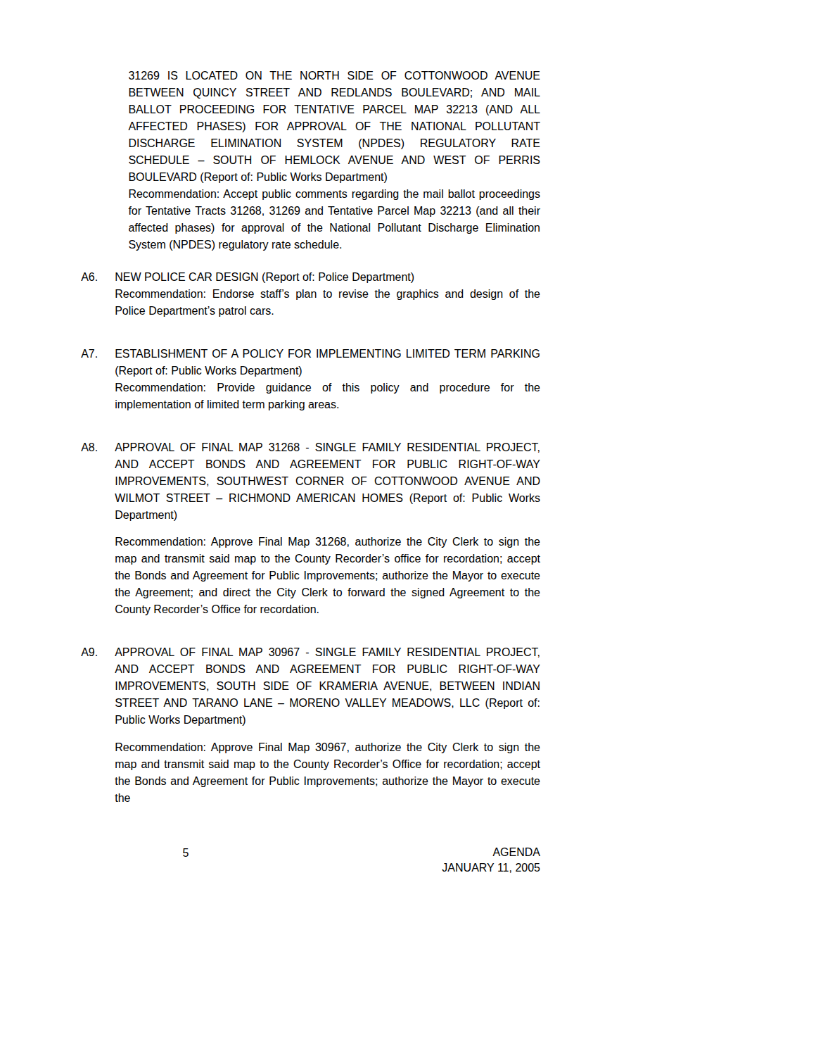31269 IS LOCATED ON THE NORTH SIDE OF COTTONWOOD AVENUE BETWEEN QUINCY STREET AND REDLANDS BOULEVARD; AND MAIL BALLOT PROCEEDING FOR TENTATIVE PARCEL MAP 32213 (AND ALL AFFECTED PHASES) FOR APPROVAL OF THE NATIONAL POLLUTANT DISCHARGE ELIMINATION SYSTEM (NPDES) REGULATORY RATE SCHEDULE – SOUTH OF HEMLOCK AVENUE AND WEST OF PERRIS BOULEVARD (Report of: Public Works Department)
Recommendation: Accept public comments regarding the mail ballot proceedings for Tentative Tracts 31268, 31269 and Tentative Parcel Map 32213 (and all their affected phases) for approval of the National Pollutant Discharge Elimination System (NPDES) regulatory rate schedule.
A6.
NEW POLICE CAR DESIGN (Report of: Police Department)
Recommendation: Endorse staff’s plan to revise the graphics and design of the Police Department’s patrol cars.
A7.
ESTABLISHMENT OF A POLICY FOR IMPLEMENTING LIMITED TERM PARKING (Report of: Public Works Department)
Recommendation: Provide guidance of this policy and procedure for the implementation of limited term parking areas.
A8.
APPROVAL OF FINAL MAP 31268 - SINGLE FAMILY RESIDENTIAL PROJECT, AND ACCEPT BONDS AND AGREEMENT FOR PUBLIC RIGHT-OF-WAY IMPROVEMENTS, SOUTHWEST CORNER OF COTTONWOOD AVENUE AND WILMOT STREET – RICHMOND AMERICAN HOMES (Report of: Public Works Department)
Recommendation: Approve Final Map 31268, authorize the City Clerk to sign the map and transmit said map to the County Recorder’s office for recordation; accept the Bonds and Agreement for Public Improvements; authorize the Mayor to execute the Agreement; and direct the City Clerk to forward the signed Agreement to the County Recorder’s Office for recordation.
A9.
APPROVAL OF FINAL MAP 30967 - SINGLE FAMILY RESIDENTIAL PROJECT, AND ACCEPT BONDS AND AGREEMENT FOR PUBLIC RIGHT-OF-WAY IMPROVEMENTS, SOUTH SIDE OF KRAMERIA AVENUE, BETWEEN INDIAN STREET AND TARANO LANE – MORENO VALLEY MEADOWS, LLC (Report of: Public Works Department)
Recommendation: Approve Final Map 30967, authorize the City Clerk to sign the map and transmit said map to the County Recorder’s Office for recordation; accept the Bonds and Agreement for Public Improvements; authorize the Mayor to execute the
5
AGENDA
JANUARY 11, 2005